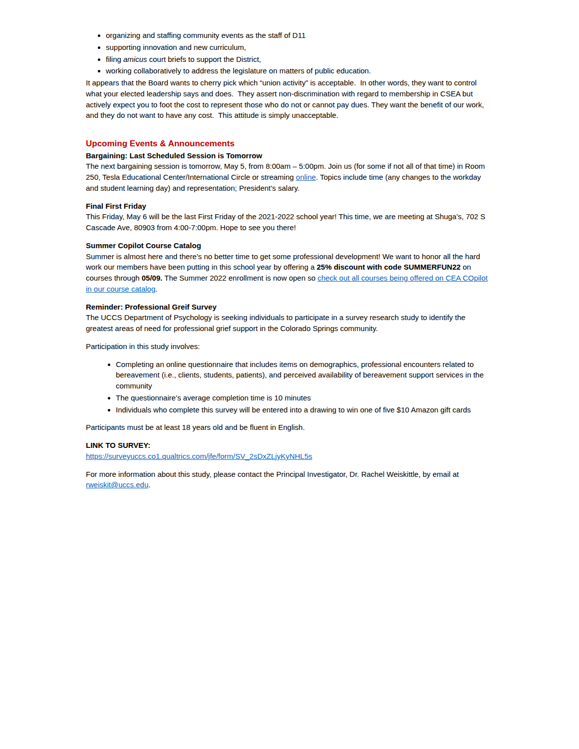organizing and staffing community events as the staff of D11
supporting innovation and new curriculum,
filing amicus court briefs to support the District,
working collaboratively to address the legislature on matters of public education.
It appears that the Board wants to cherry pick which “union activity” is acceptable. In other words, they want to control what your elected leadership says and does. They assert non-discrimination with regard to membership in CSEA but actively expect you to foot the cost to represent those who do not or cannot pay dues. They want the benefit of our work, and they do not want to have any cost. This attitude is simply unacceptable.
Upcoming Events & Announcements
Bargaining: Last Scheduled Session is Tomorrow
The next bargaining session is tomorrow, May 5, from 8:00am – 5:00pm. Join us (for some if not all of that time) in Room 250, Tesla Educational Center/International Circle or streaming online. Topics include time (any changes to the workday and student learning day) and representation; President’s salary.
Final First Friday
This Friday, May 6 will be the last First Friday of the 2021-2022 school year! This time, we are meeting at Shuga’s, 702 S Cascade Ave, 80903 from 4:00-7:00pm. Hope to see you there!
Summer Copilot Course Catalog
Summer is almost here and there’s no better time to get some professional development! We want to honor all the hard work our members have been putting in this school year by offering a 25% discount with code SUMMERFUN22 on courses through 05/09. The Summer 2022 enrollment is now open so check out all courses being offered on CEA COpilot in our course catalog.
Reminder: Professional Greif Survey
The UCCS Department of Psychology is seeking individuals to participate in a survey research study to identify the greatest areas of need for professional grief support in the Colorado Springs community.
Participation in this study involves:
Completing an online questionnaire that includes items on demographics, professional encounters related to bereavement (i.e., clients, students, patients), and perceived availability of bereavement support services in the community
The questionnaire’s average completion time is 10 minutes
Individuals who complete this survey will be entered into a drawing to win one of five $10 Amazon gift cards
Participants must be at least 18 years old and be fluent in English.
LINK TO SURVEY:
https://surveyuccs.co1.qualtrics.com/jfe/form/SV_2sDxZLjyKyNHL5s
For more information about this study, please contact the Principal Investigator, Dr. Rachel Weiskittle, by email at rweiskit@uccs.edu.